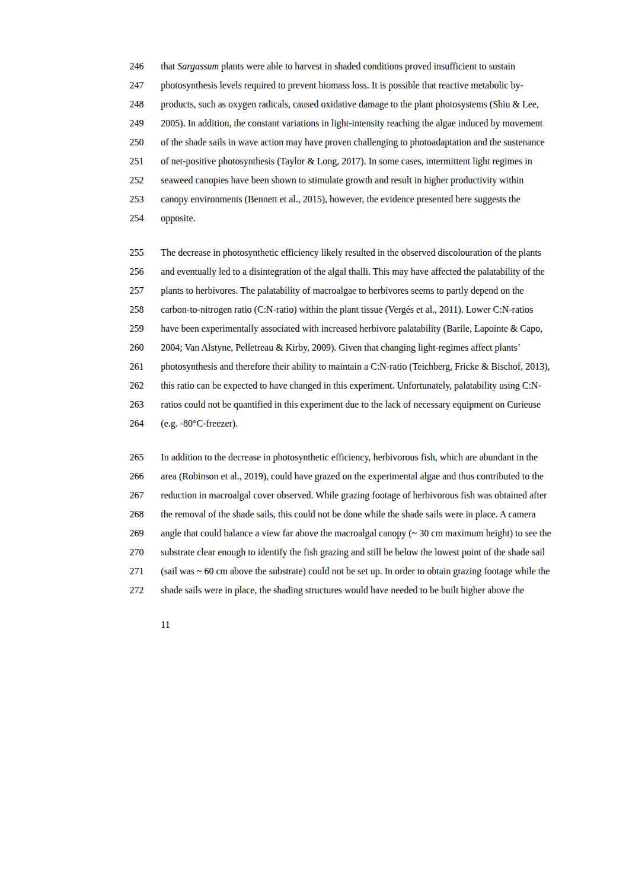that Sargassum plants were able to harvest in shaded conditions proved insufficient to sustain photosynthesis levels required to prevent biomass loss. It is possible that reactive metabolic by- products, such as oxygen radicals, caused oxidative damage to the plant photosystems (Shiu & Lee, 2005). In addition, the constant variations in light-intensity reaching the algae induced by movement of the shade sails in wave action may have proven challenging to photoadaptation and the sustenance of net-positive photosynthesis (Taylor & Long, 2017). In some cases, intermittent light regimes in seaweed canopies have been shown to stimulate growth and result in higher productivity within canopy environments (Bennett et al., 2015), however, the evidence presented here suggests the opposite.
The decrease in photosynthetic efficiency likely resulted in the observed discolouration of the plants and eventually led to a disintegration of the algal thalli. This may have affected the palatability of the plants to herbivores. The palatability of macroalgae to herbivores seems to partly depend on the carbon-to-nitrogen ratio (C:N-ratio) within the plant tissue (Vergés et al., 2011). Lower C:N-ratios have been experimentally associated with increased herbivore palatability (Barile, Lapointe & Capo, 2004; Van Alstyne, Pelletreau & Kirby, 2009). Given that changing light-regimes affect plants’ photosynthesis and therefore their ability to maintain a C:N-ratio (Teichberg, Fricke & Bischof, 2013), this ratio can be expected to have changed in this experiment. Unfortunately, palatability using C:N- ratios could not be quantified in this experiment due to the lack of necessary equipment on Curieuse (e.g. -80°C-freezer).
In addition to the decrease in photosynthetic efficiency, herbivorous fish, which are abundant in the area (Robinson et al., 2019), could have grazed on the experimental algae and thus contributed to the reduction in macroalgal cover observed. While grazing footage of herbivorous fish was obtained after the removal of the shade sails, this could not be done while the shade sails were in place. A camera angle that could balance a view far above the macroalgal canopy (~ 30 cm maximum height) to see the substrate clear enough to identify the fish grazing and still be below the lowest point of the shade sail (sail was ~ 60 cm above the substrate) could not be set up. In order to obtain grazing footage while the shade sails were in place, the shading structures would have needed to be built higher above the
11